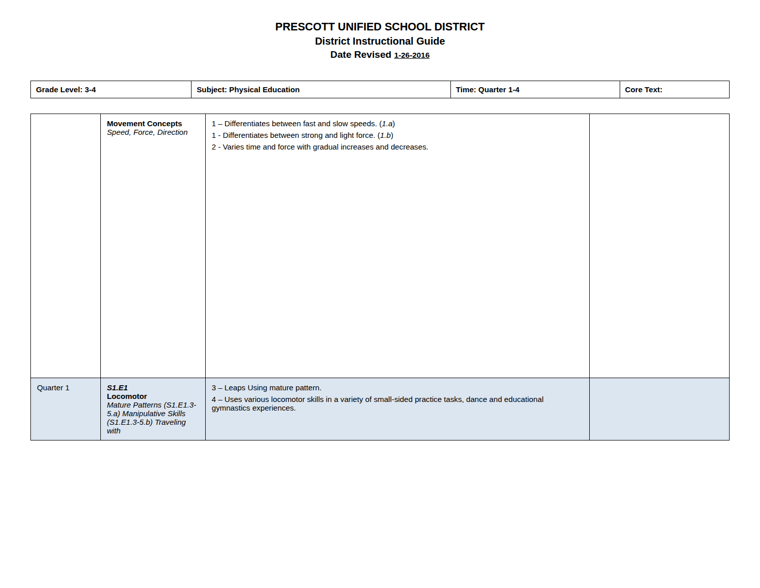PRESCOTT UNIFIED SCHOOL DISTRICT
District Instructional Guide
Date Revised 1-26-2016
| Grade Level: 3-4 | Subject: Physical Education | Time: Quarter 1-4 | Core Text: |
| | Movement Concepts Speed, Force, Direction | 1 – Differentiates between fast and slow speeds. ( 1.a ) 1 - Differentiates between strong and light force. ( 1.b ) 2 - Varies time and force with gradual increases and decreases. | |
| Quarter 1 | S1.E1 Locomotor Mature Patterns (S1.E1.3-5.a) Manipulative Skills (S1.E1.3-5.b) Traveling with | 3 – Leaps Using mature pattern. 4 – Uses various locomotor skills in a variety of small-sided practice tasks, dance and educational gymnastics experiences. | |